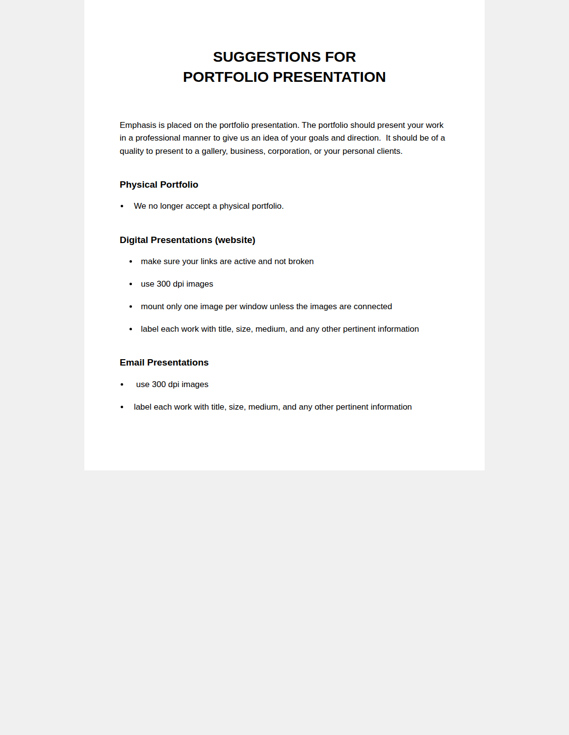SUGGESTIONS FOR
PORTFOLIO PRESENTATION
Emphasis is placed on the portfolio presentation. The portfolio should present your work in a professional manner to give us an idea of your goals and direction. It should be of a quality to present to a gallery, business, corporation, or your personal clients.
Physical Portfolio
We no longer accept a physical portfolio.
Digital Presentations (website)
make sure your links are active and not broken
use 300 dpi images
mount only one image per window unless the images are connected
label each work with title, size, medium, and any other pertinent information
Email Presentations
use 300 dpi images
label each work with title, size, medium, and any other pertinent information